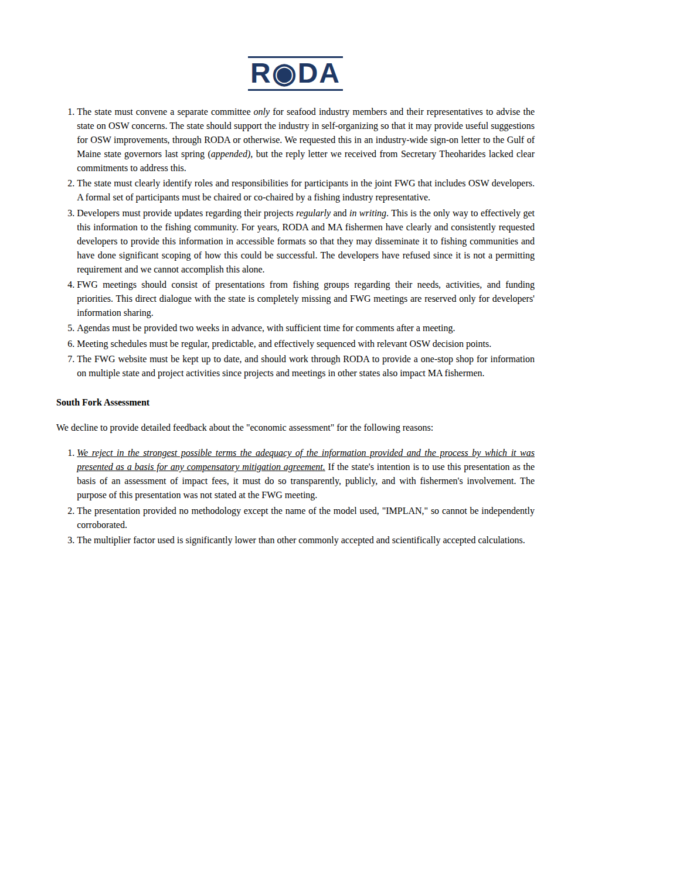R◉DA
The state must convene a separate committee only for seafood industry members and their representatives to advise the state on OSW concerns. The state should support the industry in self-organizing so that it may provide useful suggestions for OSW improvements, through RODA or otherwise. We requested this in an industry-wide sign-on letter to the Gulf of Maine state governors last spring (appended), but the reply letter we received from Secretary Theoharides lacked clear commitments to address this.
The state must clearly identify roles and responsibilities for participants in the joint FWG that includes OSW developers. A formal set of participants must be chaired or co-chaired by a fishing industry representative.
Developers must provide updates regarding their projects regularly and in writing. This is the only way to effectively get this information to the fishing community. For years, RODA and MA fishermen have clearly and consistently requested developers to provide this information in accessible formats so that they may disseminate it to fishing communities and have done significant scoping of how this could be successful. The developers have refused since it is not a permitting requirement and we cannot accomplish this alone.
FWG meetings should consist of presentations from fishing groups regarding their needs, activities, and funding priorities. This direct dialogue with the state is completely missing and FWG meetings are reserved only for developers' information sharing.
Agendas must be provided two weeks in advance, with sufficient time for comments after a meeting.
Meeting schedules must be regular, predictable, and effectively sequenced with relevant OSW decision points.
The FWG website must be kept up to date, and should work through RODA to provide a one-stop shop for information on multiple state and project activities since projects and meetings in other states also impact MA fishermen.
South Fork Assessment
We decline to provide detailed feedback about the "economic assessment" for the following reasons:
We reject in the strongest possible terms the adequacy of the information provided and the process by which it was presented as a basis for any compensatory mitigation agreement. If the state's intention is to use this presentation as the basis of an assessment of impact fees, it must do so transparently, publicly, and with fishermen's involvement. The purpose of this presentation was not stated at the FWG meeting.
The presentation provided no methodology except the name of the model used, "IMPLAN," so cannot be independently corroborated.
The multiplier factor used is significantly lower than other commonly accepted and scientifically accepted calculations.